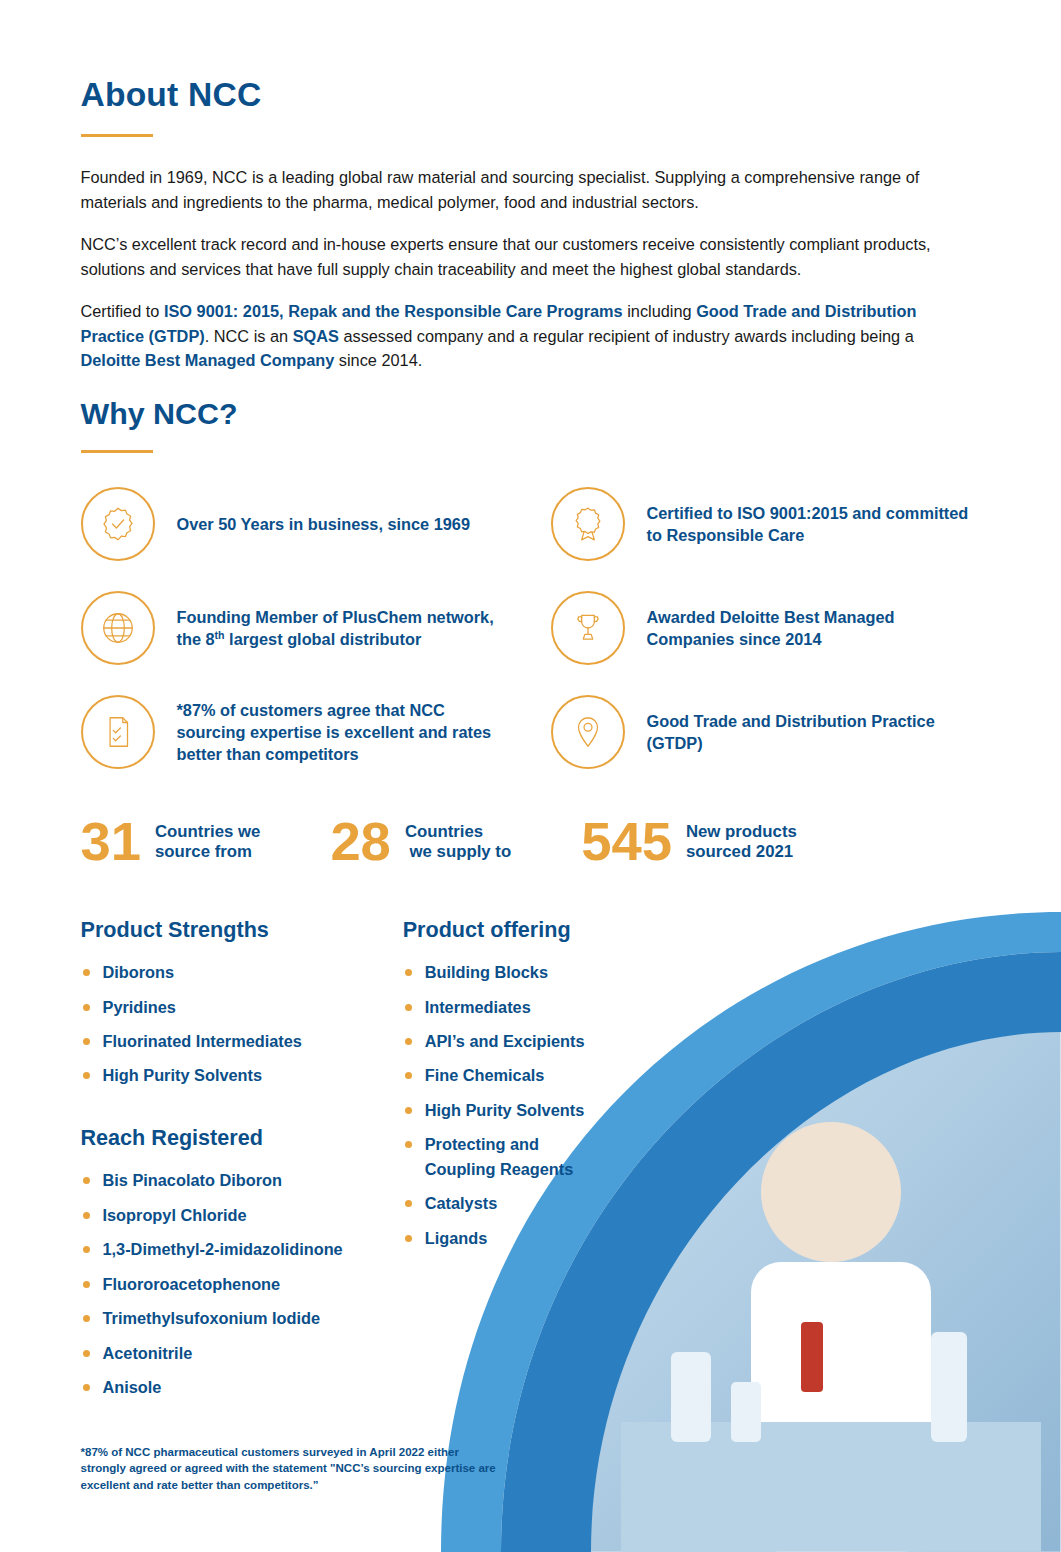About NCC
Founded in 1969, NCC is a leading global raw material and sourcing specialist. Supplying a comprehensive range of materials and ingredients to the pharma, medical polymer, food and industrial sectors.
NCC’s excellent track record and in-house experts ensure that our customers receive consistently compliant products, solutions and services that have full supply chain traceability and meet the highest global standards.
Certified to ISO 9001: 2015, Repak and the Responsible Care Programs including Good Trade and Distribution Practice (GTDP). NCC is an SQAS assessed company and a regular recipient of industry awards including being a Deloitte Best Managed Company since 2014.
Why NCC?
Over 50 Years in business, since 1969
Certified to ISO 9001:2015 and committed to Responsible Care
Founding Member of PlusChem network,
the 8th largest global distributor
Awarded Deloitte Best Managed Companies since 2014
*87% of customers agree that NCC sourcing expertise is excellent and rates better than competitors
Good Trade and Distribution Practice (GTDP)
31 Countries we
source from
28 Countries
we supply to
545 New products
sourced 2021
Product Strengths
Diborons
Pyridines
Fluorinated Intermediates
High Purity Solvents
Reach Registered
Bis Pinacolato Diboron
Isopropyl Chloride
1,3-Dimethyl-2-imidazolidinone
Fluororoacetophenone
Trimethylsufoxonium Iodide
Acetonitrile
Anisole
Product offering
Building Blocks
Intermediates
API’s and Excipients
Fine Chemicals
High Purity Solvents
Protecting and
Coupling Reagents
Catalysts
Ligands
*87% of NCC pharmaceutical customers surveyed in April 2022 either strongly agreed or agreed with the statement "NCC’s sourcing expertise are excellent and rate better than competitors.”